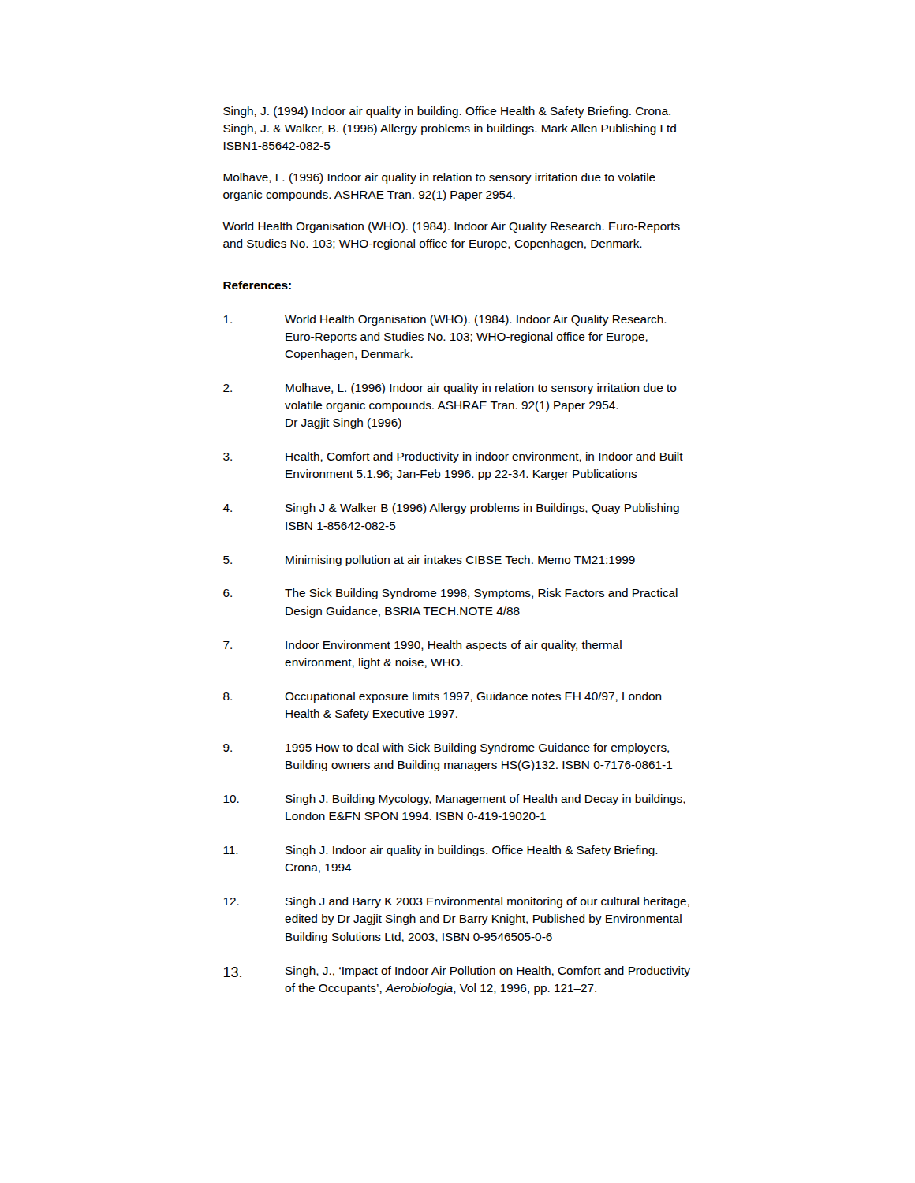Singh, J. (1994) Indoor air quality in building. Office Health & Safety Briefing. Crona. Singh, J. & Walker, B. (1996) Allergy problems in buildings. Mark Allen Publishing Ltd ISBN1-85642-082-5
Molhave, L. (1996) Indoor air quality in relation to sensory irritation due to volatile organic compounds. ASHRAE Tran. 92(1) Paper 2954.
World Health Organisation (WHO). (1984). Indoor Air Quality Research. Euro-Reports and Studies No. 103; WHO-regional office for Europe, Copenhagen, Denmark.
References:
1. World Health Organisation (WHO). (1984). Indoor Air Quality Research. Euro-Reports and Studies No. 103; WHO-regional office for Europe, Copenhagen, Denmark.
2. Molhave, L. (1996) Indoor air quality in relation to sensory irritation due to volatile organic compounds. ASHRAE Tran. 92(1) Paper 2954.
Dr Jagjit Singh (1996)
3. Health, Comfort and Productivity in indoor environment, in Indoor and Built Environment 5.1.96; Jan-Feb 1996. pp 22-34. Karger Publications
4. Singh J & Walker B (1996) Allergy problems in Buildings, Quay Publishing ISBN 1-85642-082-5
5. Minimising pollution at air intakes CIBSE Tech. Memo TM21:1999
6. The Sick Building Syndrome 1998, Symptoms, Risk Factors and Practical Design Guidance, BSRIA TECH.NOTE 4/88
7. Indoor Environment 1990, Health aspects of air quality, thermal environment, light & noise, WHO.
8. Occupational exposure limits 1997, Guidance notes EH 40/97, London Health & Safety Executive 1997.
9. 1995 How to deal with Sick Building Syndrome Guidance for employers, Building owners and Building managers HS(G)132. ISBN 0-7176-0861-1
10. Singh J. Building Mycology, Management of Health and Decay in buildings, London E&FN SPON 1994. ISBN 0-419-19020-1
11. Singh J. Indoor air quality in buildings. Office Health & Safety Briefing. Crona, 1994
12. Singh J and Barry K 2003 Environmental monitoring of our cultural heritage, edited by Dr Jagjit Singh and Dr Barry Knight, Published by Environmental Building Solutions Ltd, 2003, ISBN 0-9546505-0-6
13. Singh, J., ‘Impact of Indoor Air Pollution on Health, Comfort and Productivity of the Occupants’, Aerobiologia, Vol 12, 1996, pp. 121–27.